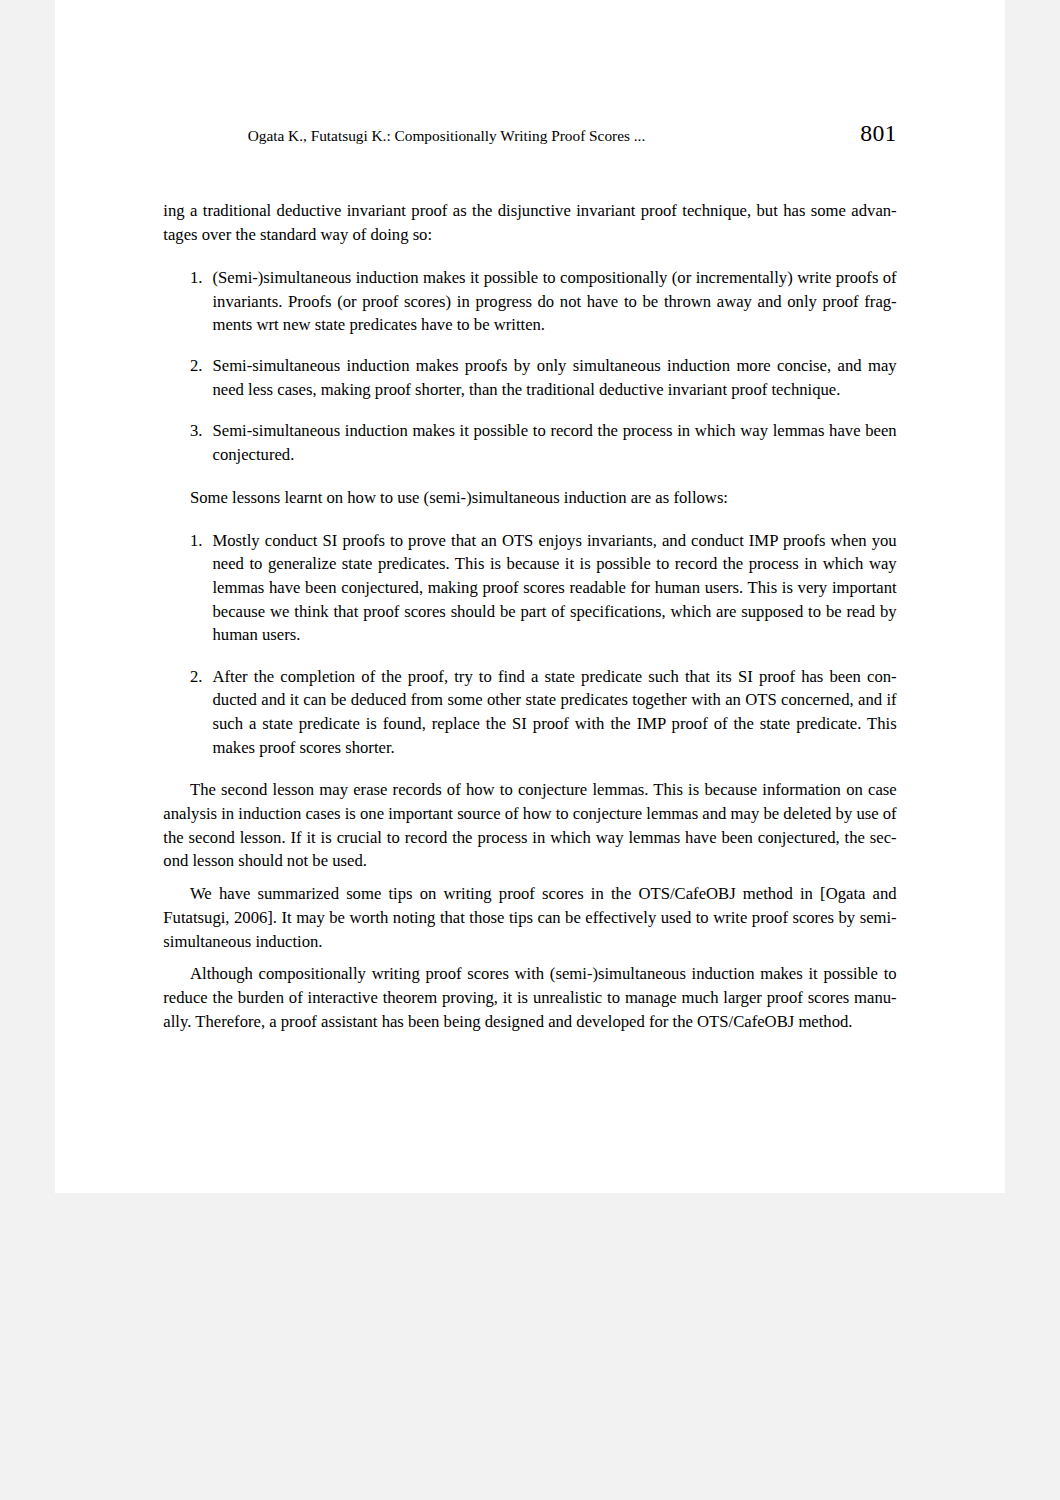Ogata K., Futatsugi K.: Compositionally Writing Proof Scores ... 801
ing a traditional deductive invariant proof as the disjunctive invariant proof technique, but has some advantages over the standard way of doing so:
(Semi-)simultaneous induction makes it possible to compositionally (or incrementally) write proofs of invariants. Proofs (or proof scores) in progress do not have to be thrown away and only proof fragments wrt new state predicates have to be written.
Semi-simultaneous induction makes proofs by only simultaneous induction more concise, and may need less cases, making proof shorter, than the traditional deductive invariant proof technique.
Semi-simultaneous induction makes it possible to record the process in which way lemmas have been conjectured.
Some lessons learnt on how to use (semi-)simultaneous induction are as follows:
Mostly conduct SI proofs to prove that an OTS enjoys invariants, and conduct IMP proofs when you need to generalize state predicates. This is because it is possible to record the process in which way lemmas have been conjectured, making proof scores readable for human users. This is very important because we think that proof scores should be part of specifications, which are supposed to be read by human users.
After the completion of the proof, try to find a state predicate such that its SI proof has been conducted and it can be deduced from some other state predicates together with an OTS concerned, and if such a state predicate is found, replace the SI proof with the IMP proof of the state predicate. This makes proof scores shorter.
The second lesson may erase records of how to conjecture lemmas. This is because information on case analysis in induction cases is one important source of how to conjecture lemmas and may be deleted by use of the second lesson. If it is crucial to record the process in which way lemmas have been conjectured, the second lesson should not be used.
We have summarized some tips on writing proof scores in the OTS/CafeOBJ method in [Ogata and Futatsugi, 2006]. It may be worth noting that those tips can be effectively used to write proof scores by semi-simultaneous induction.
Although compositionally writing proof scores with (semi-)simultaneous induction makes it possible to reduce the burden of interactive theorem proving, it is unrealistic to manage much larger proof scores manually. Therefore, a proof assistant has been being designed and developed for the OTS/CafeOBJ method.